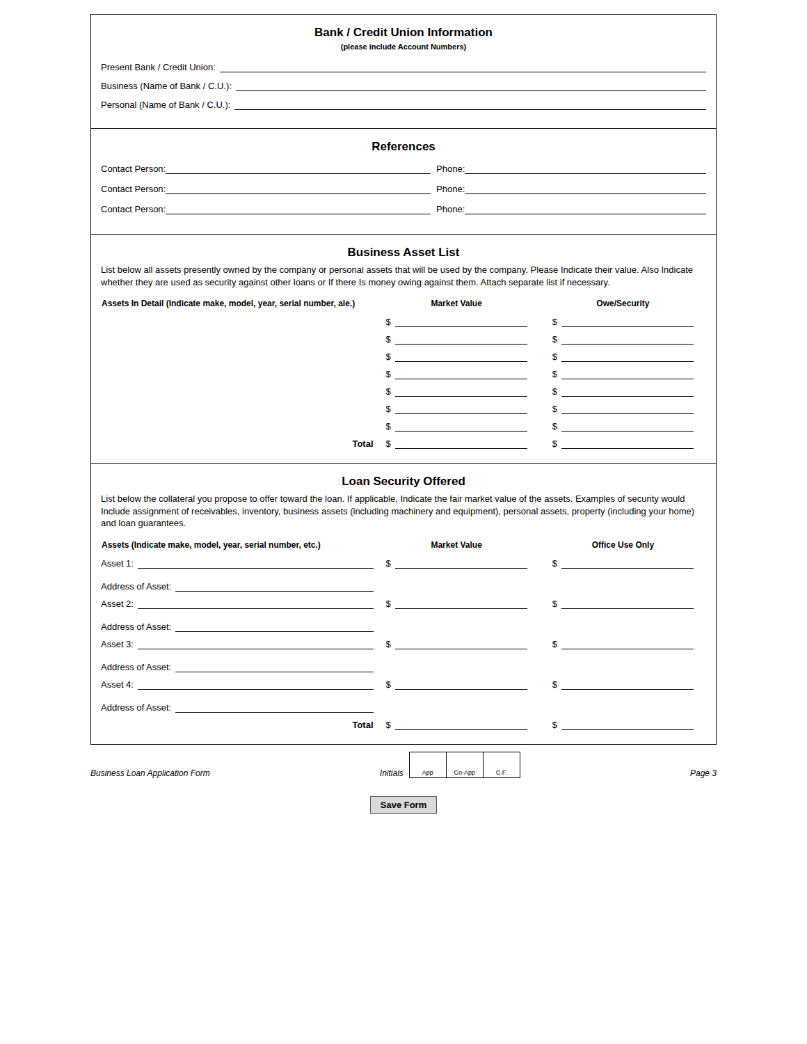Bank / Credit Union Information
(please include Account Numbers)
Present Bank / Credit Union:
Business (Name of Bank / C.U.):
Personal (Name of Bank / C.U.):
References
Contact Person:
Phone:
Contact Person:
Phone:
Contact Person:
Phone:
Business Asset List
List below all assets presently owned by the company or personal assets that will be used by the company. Please Indicate their value. Also Indicate whether they are used as security against other loans or If there Is money owing against them. Attach separate list if necessary.
| Assets In Detail (Indicate make, model, year, serial number, ale.) | Market Value | Owe/Security |
| --- | --- | --- |
| | $ | $ |
| | $ | $ |
| | $ | $ |
| | $ | $ |
| | $ | $ |
| | $ | $ |
| | $ | $ |
| Total | $ | $ |
Loan Security Offered
List below the collateral you propose to offer toward the loan. If applicable, Indicate the fair market value of the assets. Examples of security would Include assignment of receivables, inventory, business assets (including machinery and equipment), personal assets, property (including your home) and loan guarantees.
| Assets (Indicate make, model, year, serial number, etc.) | Market Value | Office Use Only |
| --- | --- | --- |
| Asset 1: | $ | $ |
| Address of Asset: | | |
| Asset 2: | $ | $ |
| Address of Asset: | | |
| Asset 3: | $ | $ |
| Address of Asset: | | |
| Asset 4: | $ | $ |
| Address of Asset: | | |
| Total | $ | $ |
Business Loan Application Form
Initials
| App | Co-App | C.F. |
Page 3
Save Form